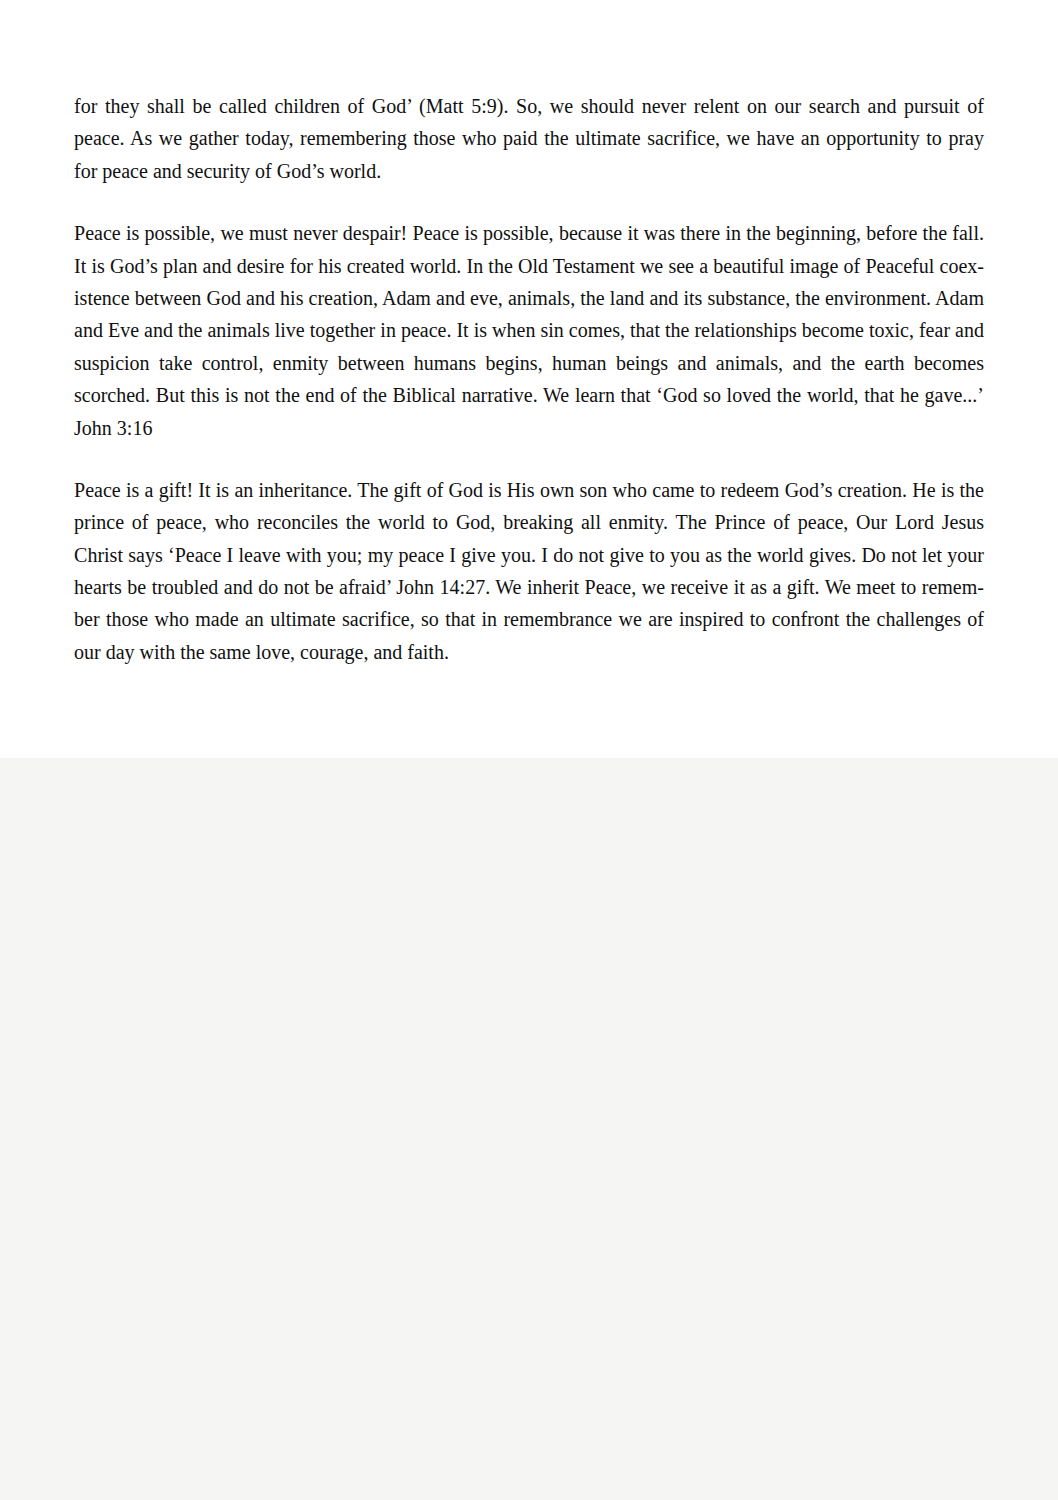for they shall be called children of God’ (Matt 5:9). So, we should never relent on our search and pursuit of peace. As we gather today, remembering those who paid the ultimate sacrifice, we have an opportunity to pray for peace and security of God’s world.
Peace is possible, we must never despair! Peace is possible, because it was there in the beginning, before the fall. It is God’s plan and desire for his created world. In the Old Testament we see a beautiful image of Peaceful coexistence between God and his creation, Adam and eve, animals, the land and its substance, the environment. Adam and Eve and the animals live together in peace. It is when sin comes, that the relationships become toxic, fear and suspicion take control, enmity between humans begins, human beings and animals, and the earth becomes scorched. But this is not the end of the Biblical narrative. We learn that ‘God so loved the world, that he gave...’ John 3:16
Peace is a gift! It is an inheritance. The gift of God is His own son who came to redeem God’s creation. He is the prince of peace, who reconciles the world to God, breaking all enmity. The Prince of peace, Our Lord Jesus Christ says ‘Peace I leave with you; my peace I give you. I do not give to you as the world gives. Do not let your hearts be troubled and do not be afraid’ John 14:27. We inherit Peace, we receive it as a gift. We meet to remember those who made an ultimate sacrifice, so that in remembrance we are inspired to confront the challenges of our day with the same love, courage, and faith.